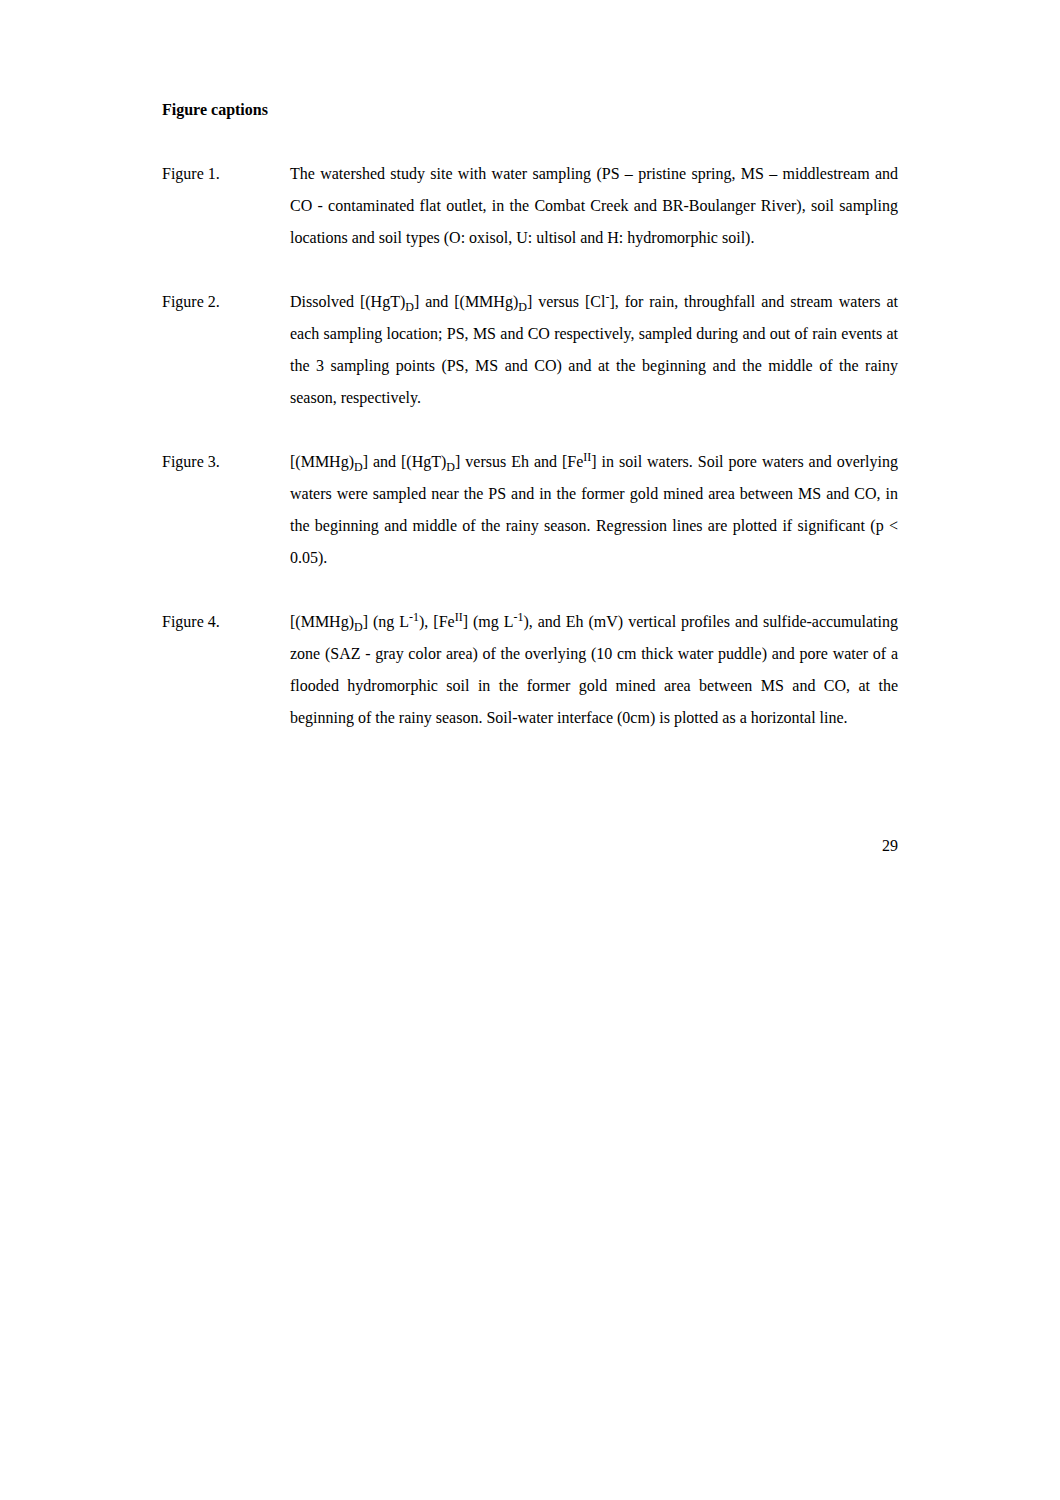Figure captions
Figure 1.
The watershed study site with water sampling (PS – pristine spring, MS – middlestream and CO - contaminated flat outlet, in the Combat Creek and BR-Boulanger River), soil sampling locations and soil types (O: oxisol, U: ultisol and H: hydromorphic soil).
Figure 2.
Dissolved [(HgT)D] and [(MMHg)D] versus [Cl-], for rain, throughfall and stream waters at each sampling location; PS, MS and CO respectively, sampled during and out of rain events at the 3 sampling points (PS, MS and CO) and at the beginning and the middle of the rainy season, respectively.
Figure 3.
[(MMHg)D] and [(HgT)D] versus Eh and [FeII] in soil waters. Soil pore waters and overlying waters were sampled near the PS and in the former gold mined area between MS and CO, in the beginning and middle of the rainy season. Regression lines are plotted if significant (p < 0.05).
Figure 4.
[(MMHg)D] (ng L-1), [FeII] (mg L-1), and Eh (mV) vertical profiles and sulfide-accumulating zone (SAZ - gray color area) of the overlying (10 cm thick water puddle) and pore water of a flooded hydromorphic soil in the former gold mined area between MS and CO, at the beginning of the rainy season. Soil-water interface (0cm) is plotted as a horizontal line.
29